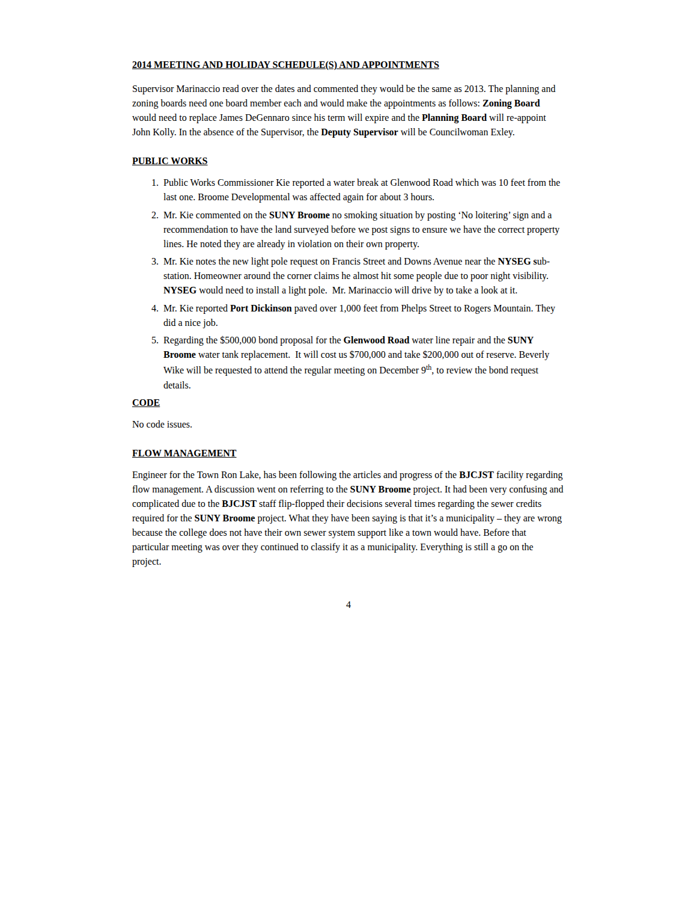2014 MEETING AND HOLIDAY SCHEDULE(S) AND APPOINTMENTS
Supervisor Marinaccio read over the dates and commented they would be the same as 2013. The planning and zoning boards need one board member each and would make the appointments as follows: Zoning Board would need to replace James DeGennaro since his term will expire and the Planning Board will re-appoint John Kolly. In the absence of the Supervisor, the Deputy Supervisor will be Councilwoman Exley.
PUBLIC WORKS
Public Works Commissioner Kie reported a water break at Glenwood Road which was 10 feet from the last one. Broome Developmental was affected again for about 3 hours.
Mr. Kie commented on the SUNY Broome no smoking situation by posting ‘No loitering’ sign and a recommendation to have the land surveyed before we post signs to ensure we have the correct property lines. He noted they are already in violation on their own property.
Mr. Kie notes the new light pole request on Francis Street and Downs Avenue near the NYSEG sub-station. Homeowner around the corner claims he almost hit some people due to poor night visibility. NYSEG would need to install a light pole. Mr. Marinaccio will drive by to take a look at it.
Mr. Kie reported Port Dickinson paved over 1,000 feet from Phelps Street to Rogers Mountain. They did a nice job.
Regarding the $500,000 bond proposal for the Glenwood Road water line repair and the SUNY Broome water tank replacement. It will cost us $700,000 and take $200,000 out of reserve. Beverly Wike will be requested to attend the regular meeting on December 9th, to review the bond request details.
CODE
No code issues.
FLOW MANAGEMENT
Engineer for the Town Ron Lake, has been following the articles and progress of the BJCJST facility regarding flow management. A discussion went on referring to the SUNY Broome project. It had been very confusing and complicated due to the BJCJST staff flip-flopped their decisions several times regarding the sewer credits required for the SUNY Broome project. What they have been saying is that it’s a municipality – they are wrong because the college does not have their own sewer system support like a town would have. Before that particular meeting was over they continued to classify it as a municipality. Everything is still a go on the project.
4